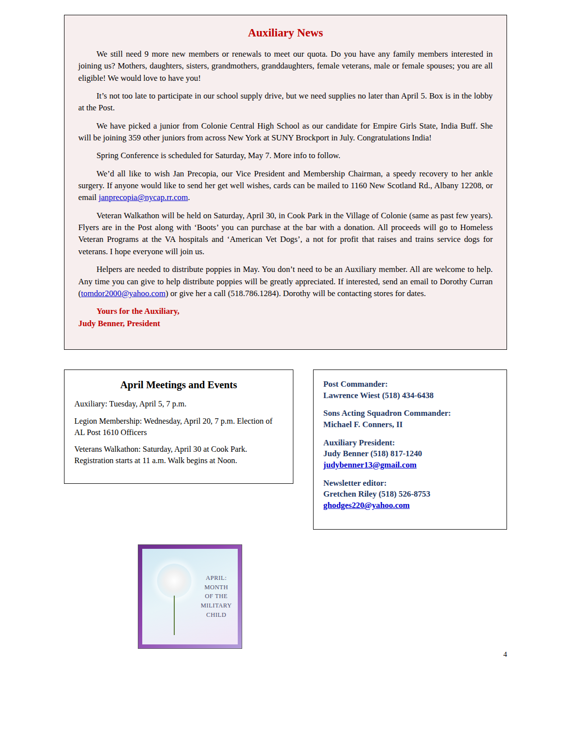Auxiliary News
We still need 9 more new members or renewals to meet our quota. Do you have any family members interested in joining us? Mothers, daughters, sisters, grandmothers, granddaughters, female veterans, male or female spouses; you are all eligible! We would love to have you!
It’s not too late to participate in our school supply drive, but we need supplies no later than April 5. Box is in the lobby at the Post.
We have picked a junior from Colonie Central High School as our candidate for Empire Girls State, India Buff. She will be joining 359 other juniors from across New York at SUNY Brockport in July. Congratulations India!
Spring Conference is scheduled for Saturday, May 7. More info to follow.
We’d all like to wish Jan Precopia, our Vice President and Membership Chairman, a speedy recovery to her ankle surgery. If anyone would like to send her get well wishes, cards can be mailed to 1160 New Scotland Rd., Albany 12208, or email janprecopia@nycap.rr.com.
Veteran Walkathon will be held on Saturday, April 30, in Cook Park in the Village of Colonie (same as past few years). Flyers are in the Post along with ‘Boots’ you can purchase at the bar with a donation. All proceeds will go to Homeless Veteran Programs at the VA hospitals and ‘American Vet Dogs’, a not for profit that raises and trains service dogs for veterans. I hope everyone will join us.
Helpers are needed to distribute poppies in May. You don’t need to be an Auxiliary member. All are welcome to help. Any time you can give to help distribute poppies will be greatly appreciated. If interested, send an email to Dorothy Curran (tomdor2000@yahoo.com) or give her a call (518.786.1284). Dorothy will be contacting stores for dates.
Yours for the Auxiliary,
Judy Benner, President
April Meetings and Events
Auxiliary: Tuesday, April 5, 7 p.m.
Legion Membership: Wednesday, April 20, 7 p.m. Election of AL Post 1610 Officers
Veterans Walkathon: Saturday, April 30 at Cook Park. Registration starts at 11 a.m. Walk begins at Noon.
Post Commander:
Lawrence Wiest (518) 434-6438
Sons Acting Squadron Commander:
Michael F. Conners, II
Auxiliary President:
Judy Benner (518) 817-1240
judybenner13@gmail.com
Newsletter editor:
Gretchen Riley (518) 526-8753
ghodges220@yahoo.com
APRIL:
MONTH
OF THE
MILITARY
CHILD
4